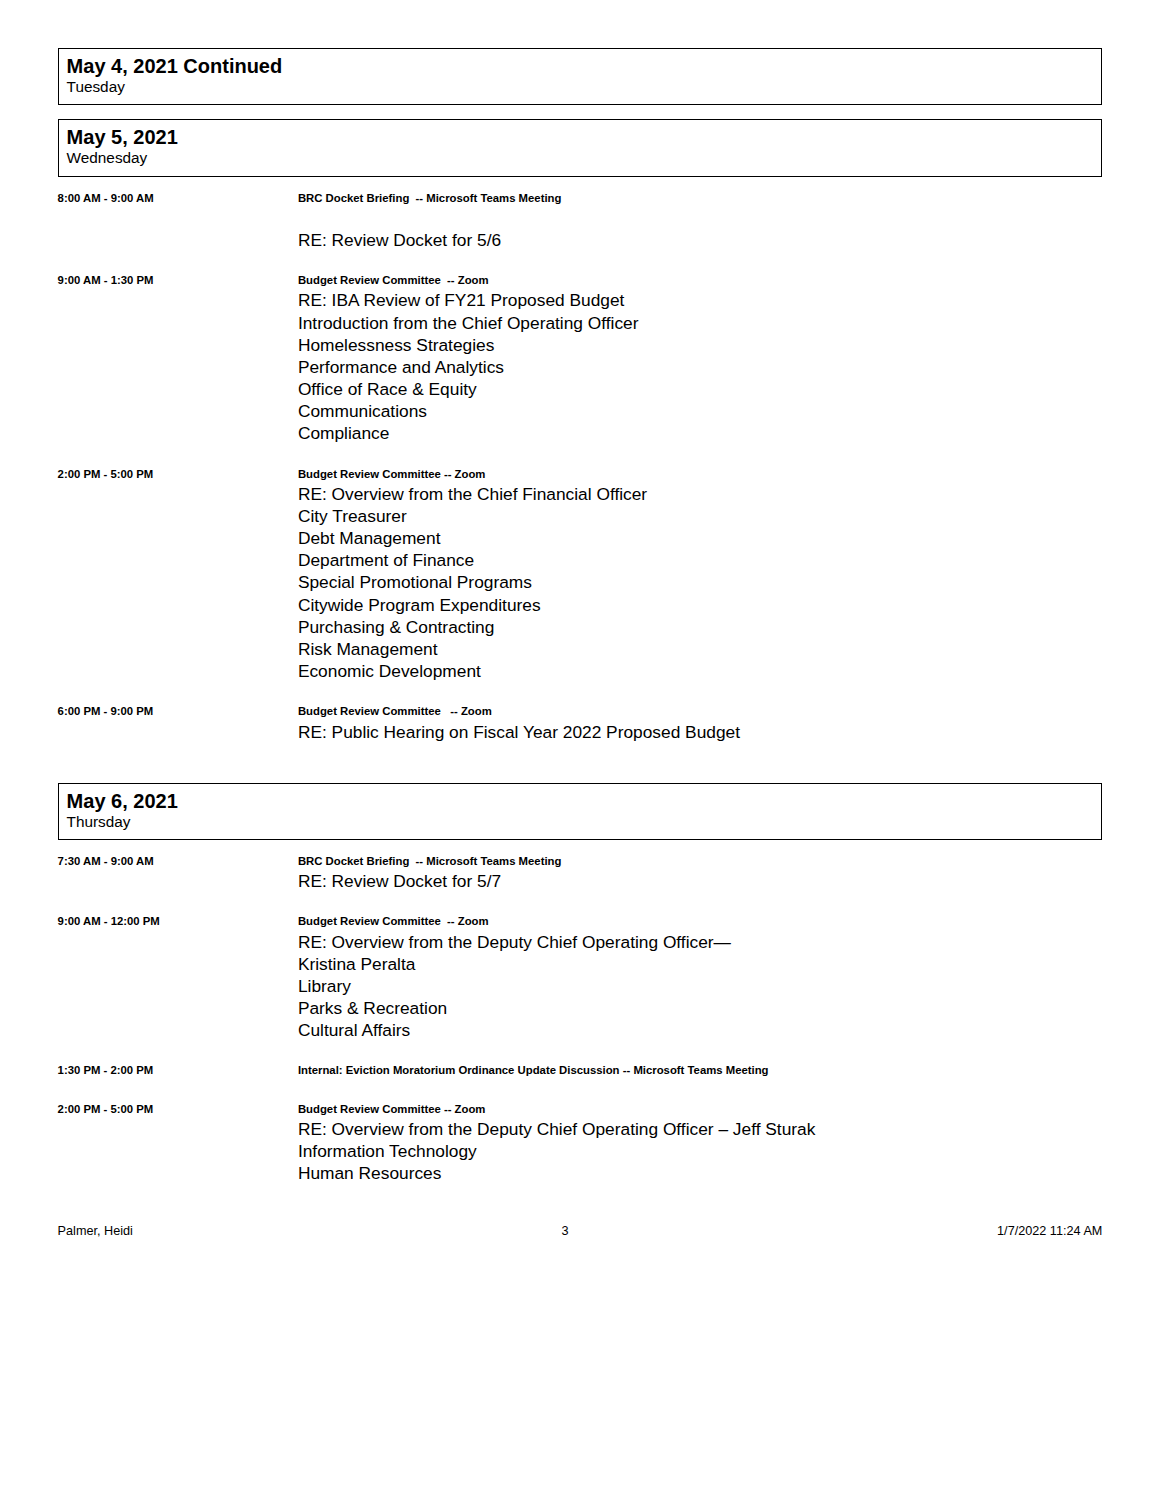May 4, 2021 Continued
Tuesday
May 5, 2021
Wednesday
| 8:00 AM - 9:00 AM | BRC Docket Briefing -- Microsoft Teams Meeting RE: Review Docket for 5/6 |
| 9:00 AM - 1:30 PM | Budget Review Committee -- Zoom RE: IBA Review of FY21 Proposed Budget Introduction from the Chief Operating Officer Homelessness Strategies Performance and Analytics Office of Race & Equity Communications Compliance |
| 2:00 PM - 5:00 PM | Budget Review Committee -- Zoom RE: Overview from the Chief Financial Officer City Treasurer Debt Management Department of Finance Special Promotional Programs Citywide Program Expenditures Purchasing & Contracting Risk Management Economic Development |
| 6:00 PM - 9:00 PM | Budget Review Committee -- Zoom RE: Public Hearing on Fiscal Year 2022 Proposed Budget |
May 6, 2021
Thursday
| 7:30 AM - 9:00 AM | BRC Docket Briefing -- Microsoft Teams Meeting RE: Review Docket for 5/7 |
| 9:00 AM - 12:00 PM | Budget Review Committee -- Zoom RE: Overview from the Deputy Chief Operating Officer— Kristina Peralta Library Parks & Recreation Cultural Affairs |
| 1:30 PM - 2:00 PM | Internal: Eviction Moratorium Ordinance Update Discussion -- Microsoft Teams Meeting |
| 2:00 PM - 5:00 PM | Budget Review Committee -- Zoom RE: Overview from the Deputy Chief Operating Officer – Jeff Sturak Information Technology Human Resources |
Palmer, Heidi
3
1/7/2022 11:24 AM